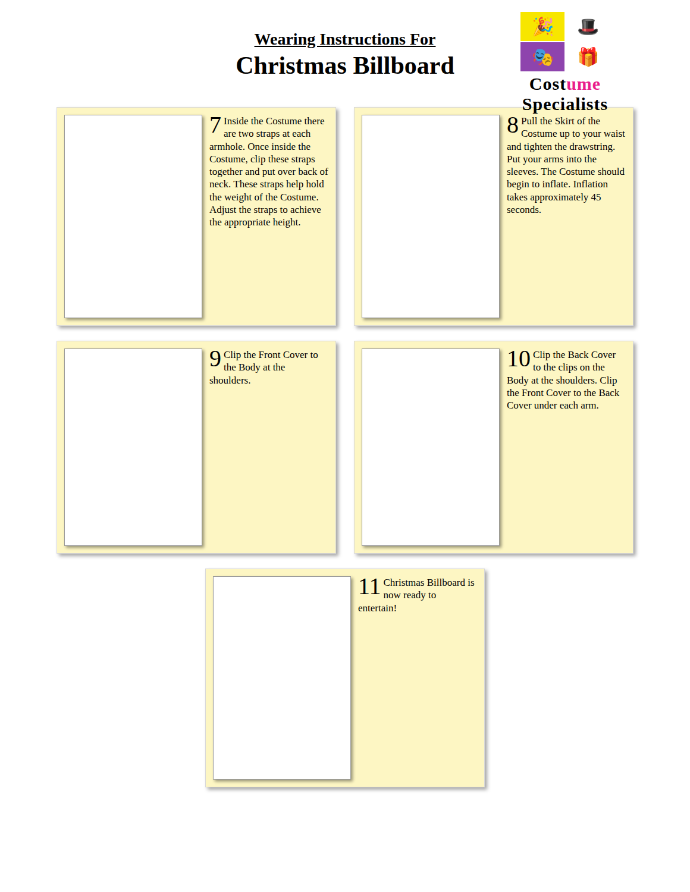Wearing Instructions For
Christmas Billboard
🎉
🎩
🎭
🎁
Costume Specialists
7 Inside the Costume there are two straps at each armhole. Once inside the Costume, clip these straps together and put over back of neck. These straps help hold the weight of the Costume. Adjust the straps to achieve the appropriate height.
8 Pull the Skirt of the Costume up to your waist and tighten the drawstring. Put your arms into the sleeves. The Costume should begin to inflate. Inflation takes approximately 45 seconds.
9 Clip the Front Cover to the Body at the shoulders.
10 Clip the Back Cover to the clips on the Body at the shoulders. Clip the Front Cover to the Back Cover under each arm.
11 Christmas Billboard is now ready to entertain!